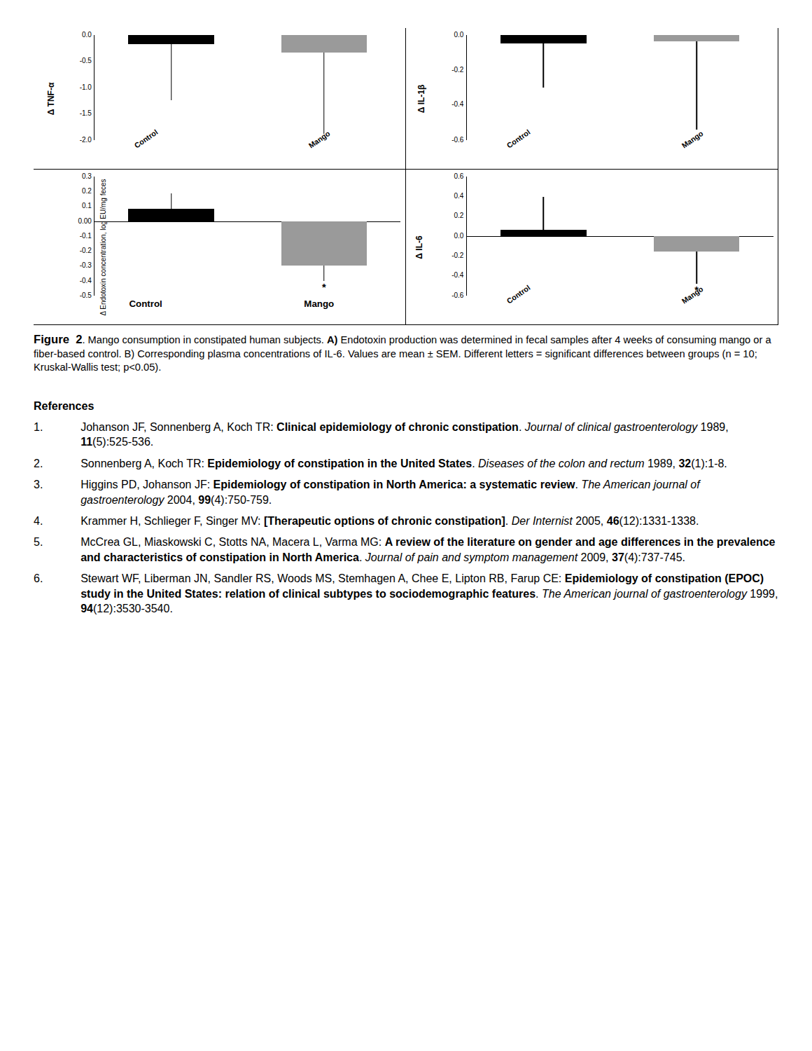Δ TNF-α
0.0 -0.5 -1.0 -1.5 -2.0
Control Mango
Δ IL-1β
0.0 -0.2 -0.4 -0.6
Control Mango
Δ Endotoxin concentration, log EU/mg feces
0.3 0.2 0.1 0.00 -0.1 -0.2 -0.3 -0.4 -0.5
*
Control Mango
Δ IL-6
0.6 0.4 0.2 0.0 -0.2 -0.4 -0.6
*
Control Mango
Figure 2. Mango consumption in constipated human subjects. A) Endotoxin production was determined in fecal samples after 4 weeks of consuming mango or a fiber-based control. B) Corresponding plasma concentrations of IL-6. Values are mean ± SEM. Different letters = significant differences between groups (n = 10; Kruskal-Wallis test; p<0.05).
References
Johanson JF, Sonnenberg A, Koch TR: Clinical epidemiology of chronic constipation. Journal of clinical gastroenterology 1989, 11(5):525-536.
Sonnenberg A, Koch TR: Epidemiology of constipation in the United States. Diseases of the colon and rectum 1989, 32(1):1-8.
Higgins PD, Johanson JF: Epidemiology of constipation in North America: a systematic review. The American journal of gastroenterology 2004, 99(4):750-759.
Krammer H, Schlieger F, Singer MV: [Therapeutic options of chronic constipation]. Der Internist 2005, 46(12):1331-1338.
McCrea GL, Miaskowski C, Stotts NA, Macera L, Varma MG: A review of the literature on gender and age differences in the prevalence and characteristics of constipation in North America. Journal of pain and symptom management 2009, 37(4):737-745.
Stewart WF, Liberman JN, Sandler RS, Woods MS, Stemhagen A, Chee E, Lipton RB, Farup CE: Epidemiology of constipation (EPOC) study in the United States: relation of clinical subtypes to sociodemographic features. The American journal of gastroenterology 1999, 94(12):3530-3540.